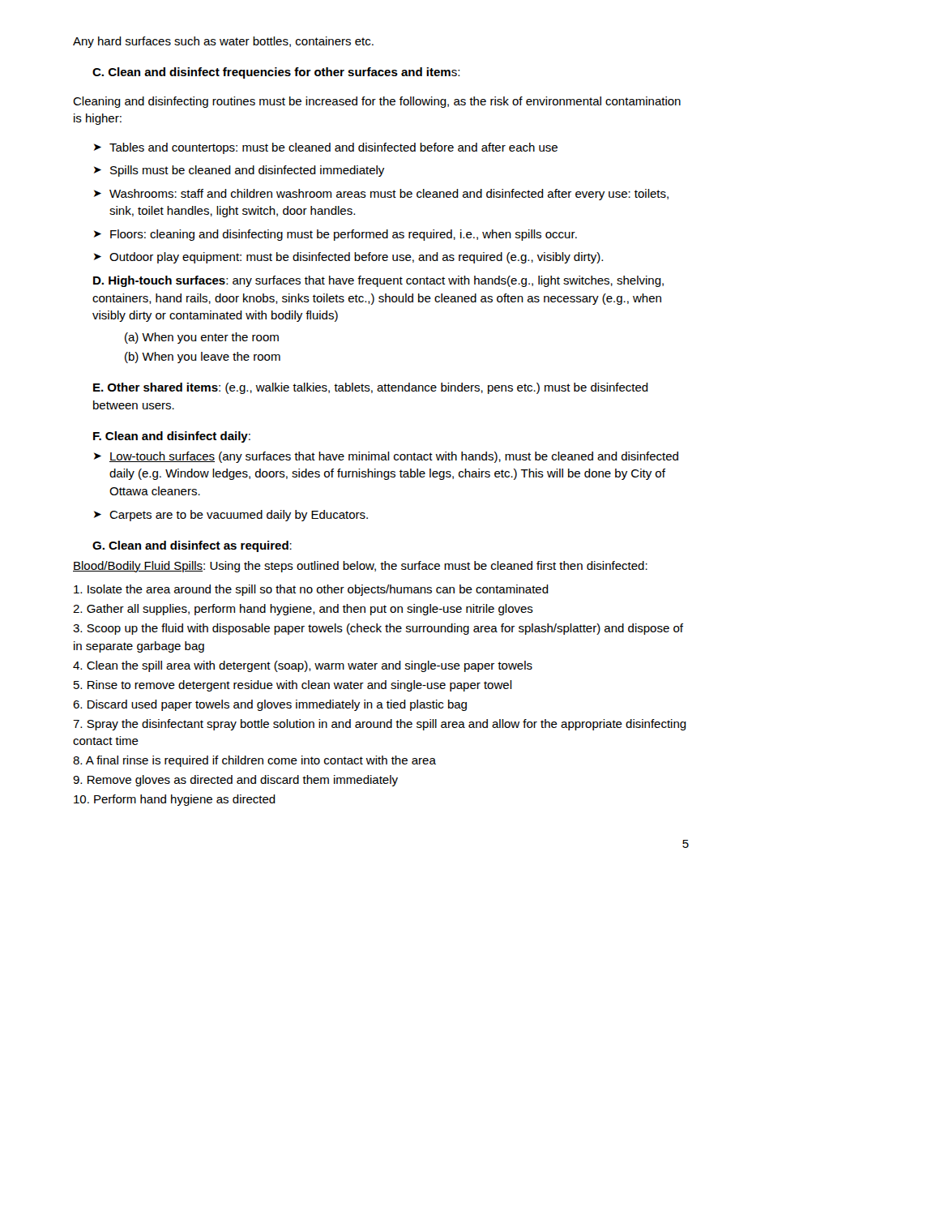Any hard surfaces such as water bottles, containers etc.
C. Clean and disinfect frequencies for other surfaces and items:
Cleaning and disinfecting routines must be increased for the following, as the risk of environmental contamination is higher:
Tables and countertops: must be cleaned and disinfected before and after each use
Spills must be cleaned and disinfected immediately
Washrooms: staff and children washroom areas must be cleaned and disinfected after every use: toilets, sink, toilet handles, light switch, door handles.
Floors: cleaning and disinfecting must be performed as required, i.e., when spills occur.
Outdoor play equipment: must be disinfected before use, and as required (e.g., visibly dirty).
D. High-touch surfaces: any surfaces that have frequent contact with hands(e.g., light switches, shelving, containers, hand rails, door knobs, sinks toilets etc.,) should be cleaned as often as necessary (e.g., when visibly dirty or contaminated with bodily fluids)
(a) When you enter the room
(b) When you leave the room
E. Other shared items: (e.g., walkie talkies, tablets, attendance binders, pens etc.) must be disinfected between users.
F. Clean and disinfect daily:
Low-touch surfaces (any surfaces that have minimal contact with hands), must be cleaned and disinfected daily (e.g. Window ledges, doors, sides of furnishings table legs, chairs etc.) This will be done by City of Ottawa cleaners.
Carpets are to be vacuumed daily by Educators.
G. Clean and disinfect as required:
Blood/Bodily Fluid Spills: Using the steps outlined below, the surface must be cleaned first then disinfected:
1. Isolate the area around the spill so that no other objects/humans can be contaminated
2. Gather all supplies, perform hand hygiene, and then put on single-use nitrile gloves
3. Scoop up the fluid with disposable paper towels (check the surrounding area for splash/splatter) and dispose of in separate garbage bag
4. Clean the spill area with detergent (soap), warm water and single-use paper towels
5. Rinse to remove detergent residue with clean water and single-use paper towel
6. Discard used paper towels and gloves immediately in a tied plastic bag
7. Spray the disinfectant spray bottle solution in and around the spill area and allow for the appropriate disinfecting contact time
8. A final rinse is required if children come into contact with the area
9. Remove gloves as directed and discard them immediately
10. Perform hand hygiene as directed
5